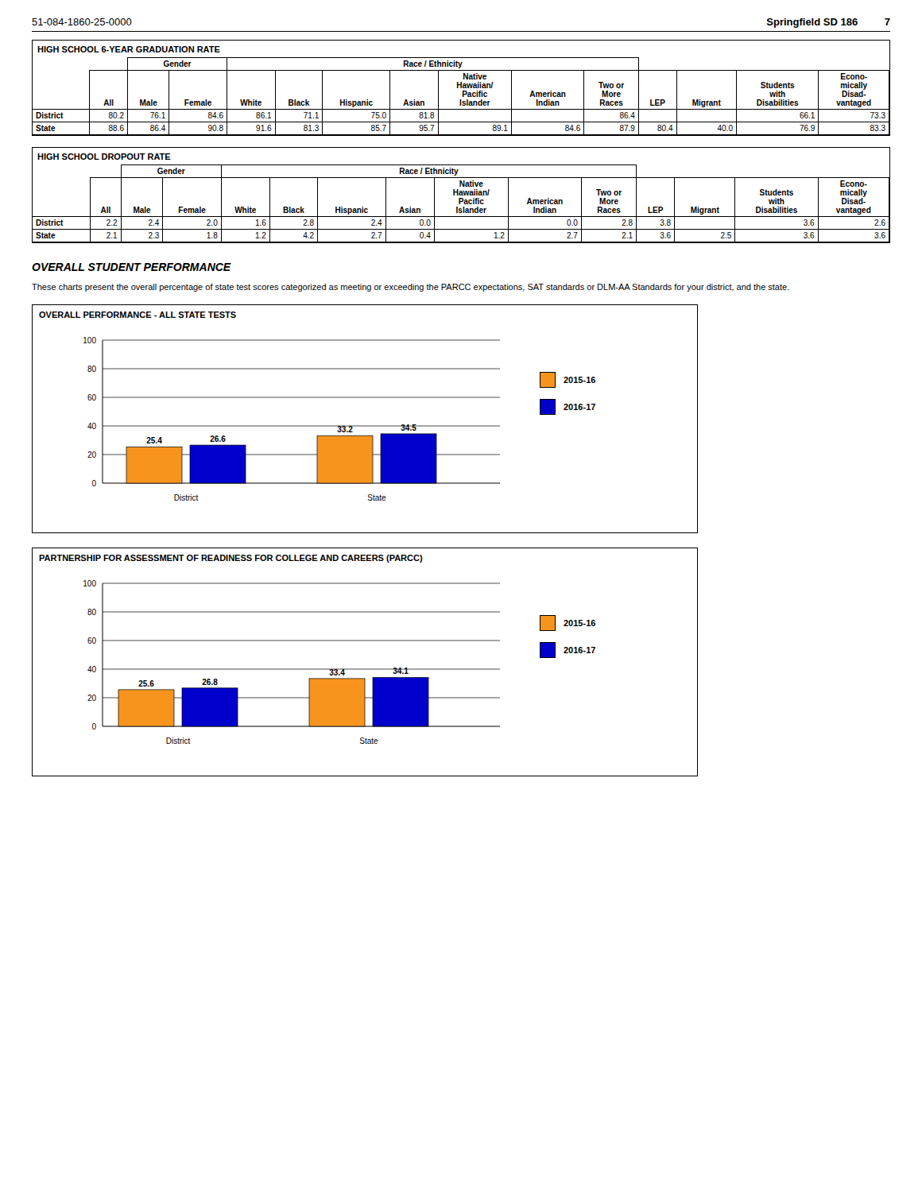51-084-1860-25-0000
Springfield SD 186 7
HIGH SCHOOL 6-YEAR GRADUATION RATE
| | | Gender | Race / Ethnicity | | | | |
| --- | --- | --- | --- | --- | --- | --- | --- |
| | All | Male | Female | White | Black | Hispanic | Asian | Native Hawaiian/ Pacific Islander | American Indian | Two or More Races | LEP | Migrant | Students with Disabilities | Econo- mically Disad- vantaged |
| District | 80.2 | 76.1 | 84.6 | 86.1 | 71.1 | 75.0 | 81.8 | | | 86.4 | | | 66.1 | 73.3 |
| State | 88.6 | 86.4 | 90.8 | 91.6 | 81.3 | 85.7 | 95.7 | 89.1 | 84.6 | 87.9 | 80.4 | 40.0 | 76.9 | 83.3 |
HIGH SCHOOL DROPOUT RATE
| | | Gender | Race / Ethnicity | | | | |
| --- | --- | --- | --- | --- | --- | --- | --- |
| | All | Male | Female | White | Black | Hispanic | Asian | Native Hawaiian/ Pacific Islander | American Indian | Two or More Races | LEP | Migrant | Students with Disabilities | Econo- mically Disad- vantaged |
| District | 2.2 | 2.4 | 2.0 | 1.6 | 2.8 | 2.4 | 0.0 | | 0.0 | 2.8 | 3.8 | | 3.6 | 2.6 |
| State | 2.1 | 2.3 | 1.8 | 1.2 | 4.2 | 2.7 | 0.4 | 1.2 | 2.7 | 2.1 | 3.6 | 2.5 | 3.6 | 3.6 |
OVERALL STUDENT PERFORMANCE
These charts present the overall percentage of state test scores categorized as meeting or exceeding the PARCC expectations, SAT standards or DLM-AA Standards for your district, and the state.
OVERALL PERFORMANCE - ALL STATE TESTS
100 80 60 40 20 0 25.4 26.6 33.2 34.5 District State
2015-16
2016-17
PARTNERSHIP FOR ASSESSMENT OF READINESS FOR COLLEGE AND CAREERS (PARCC)
100 80 60 40 20 0 25.6 26.8 33.4 34.1 District State
2015-16
2016-17